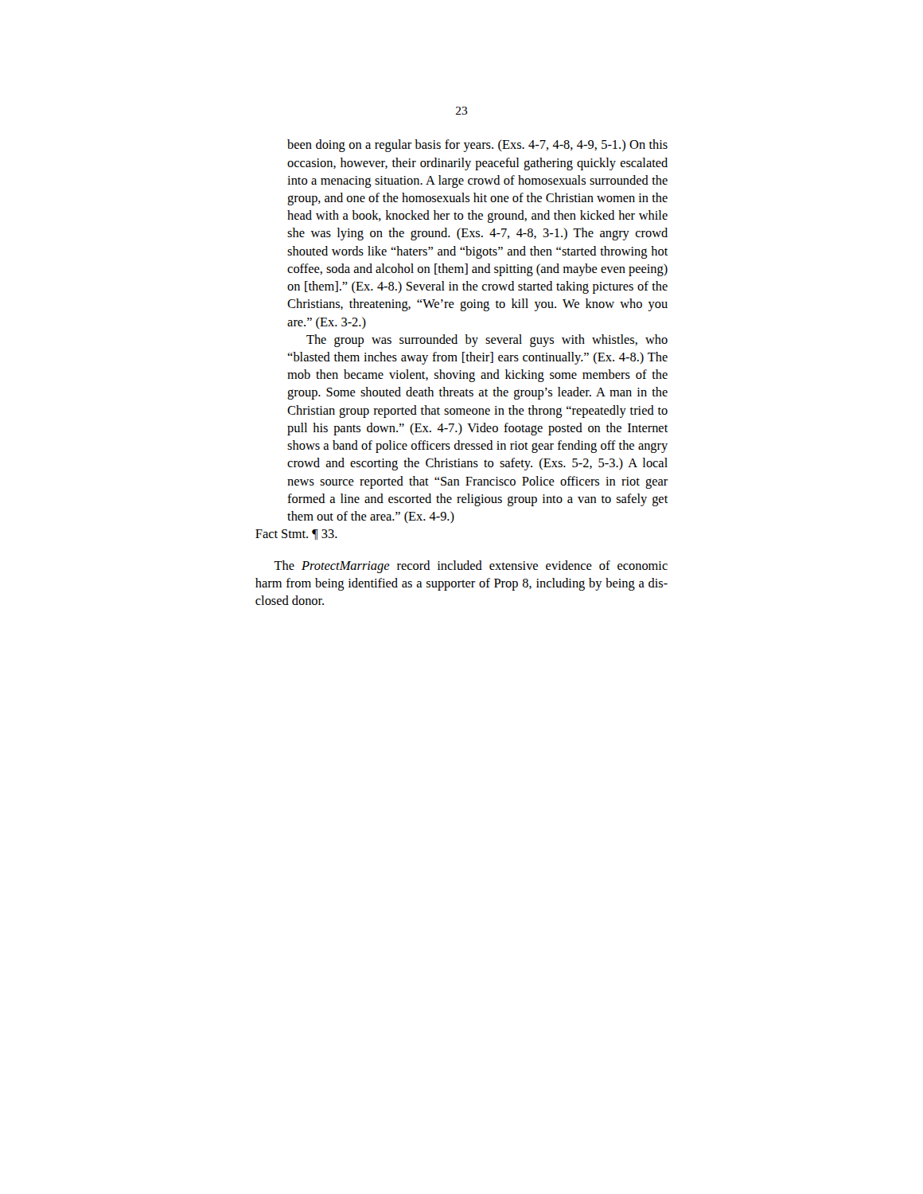23
been doing on a regular basis for years. (Exs. 4-7, 4-8, 4-9, 5-1.) On this occasion, however, their ordinarily peaceful gathering quickly escalated into a menacing situation. A large crowd of homosexuals surrounded the group, and one of the homosexuals hit one of the Christian women in the head with a book, knocked her to the ground, and then kicked her while she was lying on the ground. (Exs. 4-7, 4-8, 3-1.) The angry crowd shouted words like “haters” and “bigots” and then “started throwing hot coffee, soda and alcohol on [them] and spitting (and maybe even peeing) on [them].” (Ex. 4-8.) Several in the crowd started taking pictures of the Christians, threatening, “We’re going to kill you. We know who you are.” (Ex. 3-2.)
The group was surrounded by several guys with whistles, who “blasted them inches away from [their] ears continually.” (Ex. 4-8.) The mob then became violent, shoving and kicking some members of the group. Some shouted death threats at the group’s leader. A man in the Christian group reported that someone in the throng “repeatedly tried to pull his pants down.” (Ex. 4-7.) Video footage posted on the Internet shows a band of police officers dressed in riot gear fending off the angry crowd and escorting the Christians to safety. (Exs. 5-2, 5-3.) A local news source reported that “San Francisco Police officers in riot gear formed a line and escorted the religious group into a van to safely get them out of the area.” (Ex. 4-9.)
Fact Stmt. ¶ 33.
The ProtectMarriage record included extensive evidence of economic harm from being identified as a supporter of Prop 8, including by being a disclosed donor.